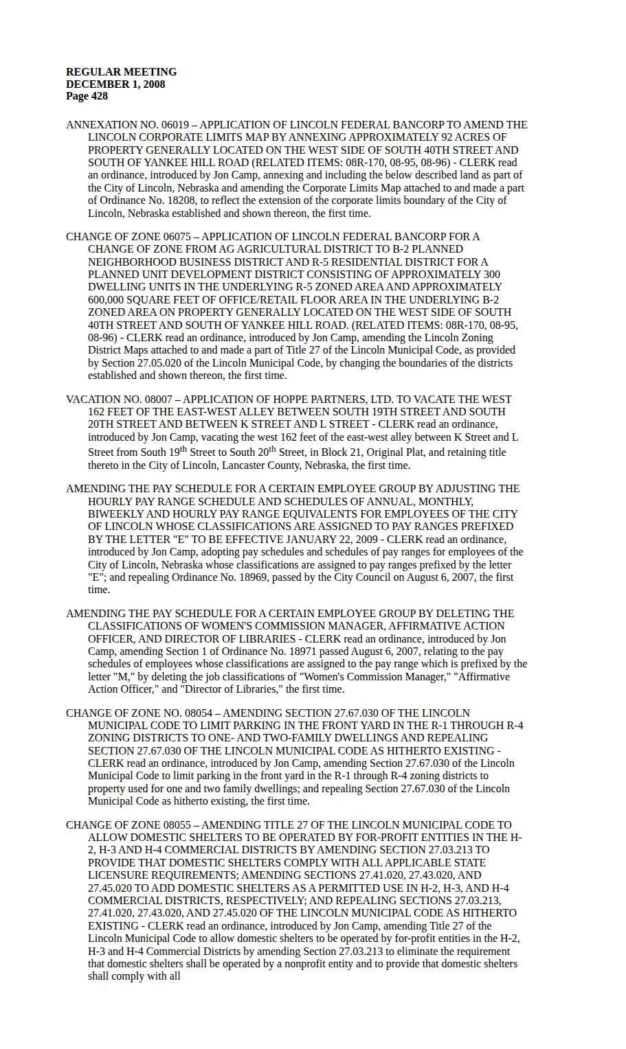REGULAR MEETING
DECEMBER 1, 2008
Page 428
ANNEXATION NO. 06019 – APPLICATION OF LINCOLN FEDERAL BANCORP TO AMEND THE LINCOLN CORPORATE LIMITS MAP BY ANNEXING APPROXIMATELY 92 ACRES OF PROPERTY GENERALLY LOCATED ON THE WEST SIDE OF SOUTH 40TH STREET AND SOUTH OF YANKEE HILL ROAD (RELATED ITEMS: 08R-170, 08-95, 08-96) - CLERK read an ordinance, introduced by Jon Camp, annexing and including the below described land as part of the City of Lincoln, Nebraska and amending the Corporate Limits Map attached to and made a part of Ordinance No. 18208, to reflect the extension of the corporate limits boundary of the City of Lincoln, Nebraska established and shown thereon, the first time.
CHANGE OF ZONE 06075 – APPLICATION OF LINCOLN FEDERAL BANCORP FOR A CHANGE OF ZONE FROM AG AGRICULTURAL DISTRICT TO B-2 PLANNED NEIGHBORHOOD BUSINESS DISTRICT AND R-5 RESIDENTIAL DISTRICT FOR A PLANNED UNIT DEVELOPMENT DISTRICT CONSISTING OF APPROXIMATELY 300 DWELLING UNITS IN THE UNDERLYING R-5 ZONED AREA AND APPROXIMATELY 600,000 SQUARE FEET OF OFFICE/RETAIL FLOOR AREA IN THE UNDERLYING B-2 ZONED AREA ON PROPERTY GENERALLY LOCATED ON THE WEST SIDE OF SOUTH 40TH STREET AND SOUTH OF YANKEE HILL ROAD. (RELATED ITEMS: 08R-170, 08-95, 08-96) - CLERK read an ordinance, introduced by Jon Camp, amending the Lincoln Zoning District Maps attached to and made a part of Title 27 of the Lincoln Municipal Code, as provided by Section 27.05.020 of the Lincoln Municipal Code, by changing the boundaries of the districts established and shown thereon, the first time.
VACATION NO. 08007 – APPLICATION OF HOPPE PARTNERS, LTD. TO VACATE THE WEST 162 FEET OF THE EAST-WEST ALLEY BETWEEN SOUTH 19TH STREET AND SOUTH 20TH STREET AND BETWEEN K STREET AND L STREET - CLERK read an ordinance, introduced by Jon Camp, vacating the west 162 feet of the east-west alley between K Street and L Street from South 19th Street to South 20th Street, in Block 21, Original Plat, and retaining title thereto in the City of Lincoln, Lancaster County, Nebraska, the first time.
AMENDING THE PAY SCHEDULE FOR A CERTAIN EMPLOYEE GROUP BY ADJUSTING THE HOURLY PAY RANGE SCHEDULE AND SCHEDULES OF ANNUAL, MONTHLY, BIWEEKLY AND HOURLY PAY RANGE EQUIVALENTS FOR EMPLOYEES OF THE CITY OF LINCOLN WHOSE CLASSIFICATIONS ARE ASSIGNED TO PAY RANGES PREFIXED BY THE LETTER "E" TO BE EFFECTIVE JANUARY 22, 2009 - CLERK read an ordinance, introduced by Jon Camp, adopting pay schedules and schedules of pay ranges for employees of the City of Lincoln, Nebraska whose classifications are assigned to pay ranges prefixed by the letter "E"; and repealing Ordinance No. 18969, passed by the City Council on August 6, 2007, the first time.
AMENDING THE PAY SCHEDULE FOR A CERTAIN EMPLOYEE GROUP BY DELETING THE CLASSIFICATIONS OF WOMEN'S COMMISSION MANAGER, AFFIRMATIVE ACTION OFFICER, AND DIRECTOR OF LIBRARIES - CLERK read an ordinance, introduced by Jon Camp, amending Section 1 of Ordinance No. 18971 passed August 6, 2007, relating to the pay schedules of employees whose classifications are assigned to the pay range which is prefixed by the letter "M," by deleting the job classifications of "Women's Commission Manager," "Affirmative Action Officer," and "Director of Libraries," the first time.
CHANGE OF ZONE NO. 08054 – AMENDING SECTION 27.67.030 OF THE LINCOLN MUNICIPAL CODE TO LIMIT PARKING IN THE FRONT YARD IN THE R-1 THROUGH R-4 ZONING DISTRICTS TO ONE- AND TWO-FAMILY DWELLINGS AND REPEALING SECTION 27.67.030 OF THE LINCOLN MUNICIPAL CODE AS HITHERTO EXISTING - CLERK read an ordinance, introduced by Jon Camp, amending Section 27.67.030 of the Lincoln Municipal Code to limit parking in the front yard in the R-1 through R-4 zoning districts to property used for one and two family dwellings; and repealing Section 27.67.030 of the Lincoln Municipal Code as hitherto existing, the first time.
CHANGE OF ZONE 08055 – AMENDING TITLE 27 OF THE LINCOLN MUNICIPAL CODE TO ALLOW DOMESTIC SHELTERS TO BE OPERATED BY FOR-PROFIT ENTITIES IN THE H-2, H-3 AND H-4 COMMERCIAL DISTRICTS BY AMENDING SECTION 27.03.213 TO PROVIDE THAT DOMESTIC SHELTERS COMPLY WITH ALL APPLICABLE STATE LICENSURE REQUIREMENTS; AMENDING SECTIONS 27.41.020, 27.43.020, AND 27.45.020 TO ADD DOMESTIC SHELTERS AS A PERMITTED USE IN H-2, H-3, AND H-4 COMMERCIAL DISTRICTS, RESPECTIVELY; AND REPEALING SECTIONS 27.03.213, 27.41.020, 27.43.020, AND 27.45.020 OF THE LINCOLN MUNICIPAL CODE AS HITHERTO EXISTING - CLERK read an ordinance, introduced by Jon Camp, amending Title 27 of the Lincoln Municipal Code to allow domestic shelters to be operated by for-profit entities in the H-2, H-3 and H-4 Commercial Districts by amending Section 27.03.213 to eliminate the requirement that domestic shelters shall be operated by a nonprofit entity and to provide that domestic shelters shall comply with all